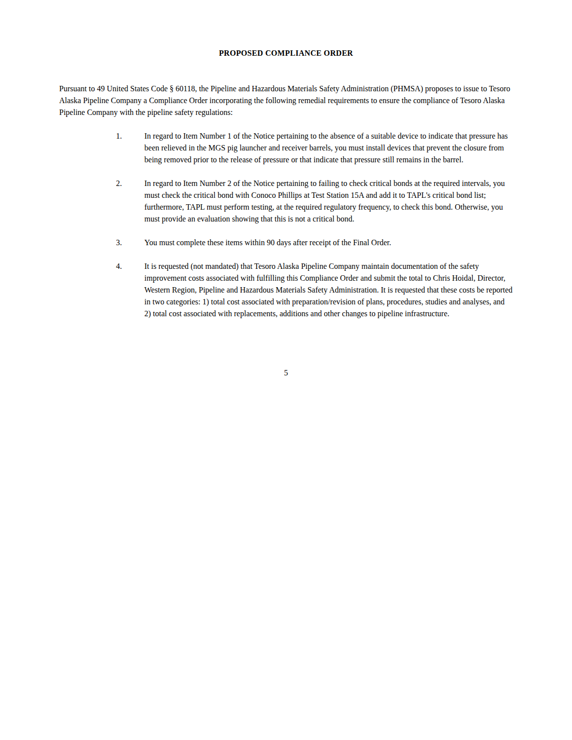PROPOSED COMPLIANCE ORDER
Pursuant to 49 United States Code § 60118, the Pipeline and Hazardous Materials Safety Administration (PHMSA) proposes to issue to Tesoro Alaska Pipeline Company a Compliance Order incorporating the following remedial requirements to ensure the compliance of Tesoro Alaska Pipeline Company with the pipeline safety regulations:
In regard to Item Number 1 of the Notice pertaining to the absence of a suitable device to indicate that pressure has been relieved in the MGS pig launcher and receiver barrels, you must install devices that prevent the closure from being removed prior to the release of pressure or that indicate that pressure still remains in the barrel.
In regard to Item Number 2 of the Notice pertaining to failing to check critical bonds at the required intervals, you must check the critical bond with Conoco Phillips at Test Station 15A and add it to TAPL's critical bond list; furthermore, TAPL must perform testing, at the required regulatory frequency, to check this bond. Otherwise, you must provide an evaluation showing that this is not a critical bond.
You must complete these items within 90 days after receipt of the Final Order.
It is requested (not mandated) that Tesoro Alaska Pipeline Company maintain documentation of the safety improvement costs associated with fulfilling this Compliance Order and submit the total to Chris Hoidal, Director, Western Region, Pipeline and Hazardous Materials Safety Administration. It is requested that these costs be reported in two categories: 1) total cost associated with preparation/revision of plans, procedures, studies and analyses, and 2) total cost associated with replacements, additions and other changes to pipeline infrastructure.
5